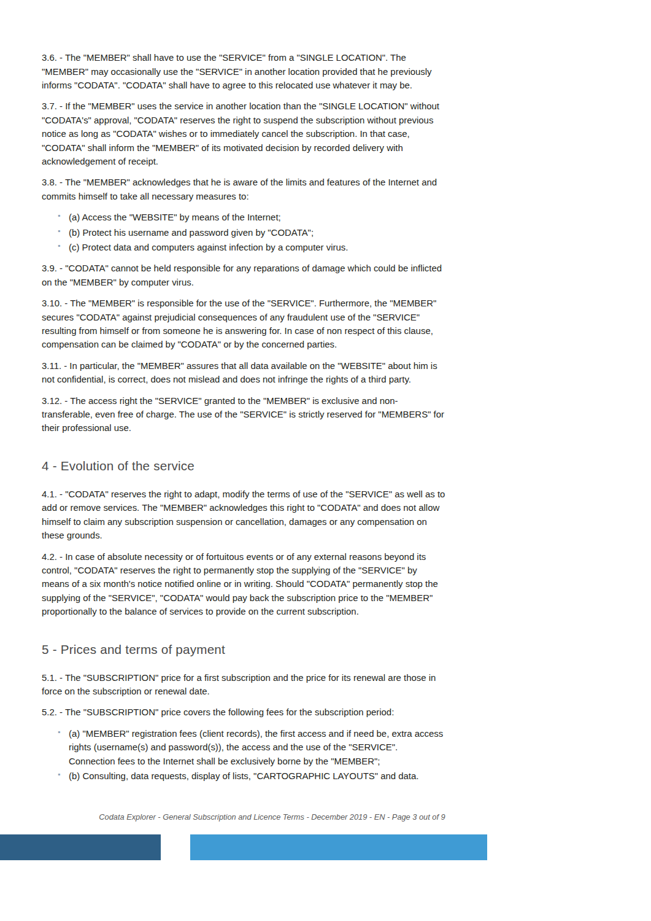3.6. - The "MEMBER" shall have to use the "SERVICE" from a "SINGLE LOCATION". The "MEMBER" may occasionally use the "SERVICE" in another location provided that he previously informs "CODATA". "CODATA" shall have to agree to this relocated use whatever it may be.
3.7. - If the "MEMBER" uses the service in another location than the "SINGLE LOCATION" without "CODATA's" approval, "CODATA" reserves the right to suspend the subscription without previous notice as long as "CODATA" wishes or to immediately cancel the subscription. In that case, "CODATA" shall inform the "MEMBER" of its motivated decision by recorded delivery with acknowledgement of receipt.
3.8. - The "MEMBER" acknowledges that he is aware of the limits and features of the Internet and commits himself to take all necessary measures to:
(a) Access the "WEBSITE" by means of the Internet;
(b) Protect his username and password given by "CODATA";
(c) Protect data and computers against infection by a computer virus.
3.9. - "CODATA" cannot be held responsible for any reparations of damage which could be inflicted on the "MEMBER" by computer virus.
3.10. - The "MEMBER" is responsible for the use of the "SERVICE". Furthermore, the "MEMBER" secures "CODATA" against prejudicial consequences of any fraudulent use of the "SERVICE" resulting from himself or from someone he is answering for. In case of non respect of this clause, compensation can be claimed by "CODATA" or by the concerned parties.
3.11. - In particular, the "MEMBER" assures that all data available on the "WEBSITE" about him is not confidential, is correct, does not mislead and does not infringe the rights of a third party.
3.12. - The access right the "SERVICE" granted to the "MEMBER" is exclusive and non-transferable, even free of charge. The use of the "SERVICE" is strictly reserved for "MEMBERS" for their professional use.
4 - Evolution of the service
4.1. - "CODATA" reserves the right to adapt, modify the terms of use of the "SERVICE" as well as to add or remove services. The "MEMBER" acknowledges this right to "CODATA" and does not allow himself to claim any subscription suspension or cancellation, damages or any compensation on these grounds.
4.2. - In case of absolute necessity or of fortuitous events or of any external reasons beyond its control, "CODATA" reserves the right to permanently stop the supplying of the "SERVICE" by means of a six month's notice notified online or in writing. Should "CODATA" permanently stop the supplying of the "SERVICE", "CODATA" would pay back the subscription price to the "MEMBER" proportionally to the balance of services to provide on the current subscription.
5 - Prices and terms of payment
5.1. - The "SUBSCRIPTION" price for a first subscription and the price for its renewal are those in force on the subscription or renewal date.
5.2. - The "SUBSCRIPTION" price covers the following fees for the subscription period:
(a) "MEMBER" registration fees (client records), the first access and if need be, extra access rights (username(s) and password(s)), the access and the use of the "SERVICE". Connection fees to the Internet shall be exclusively borne by the "MEMBER";
(b) Consulting, data requests, display of lists, "CARTOGRAPHIC LAYOUTS" and data.
Codata Explorer - General Subscription and Licence Terms - December 2019 - EN - Page 3 out of 9